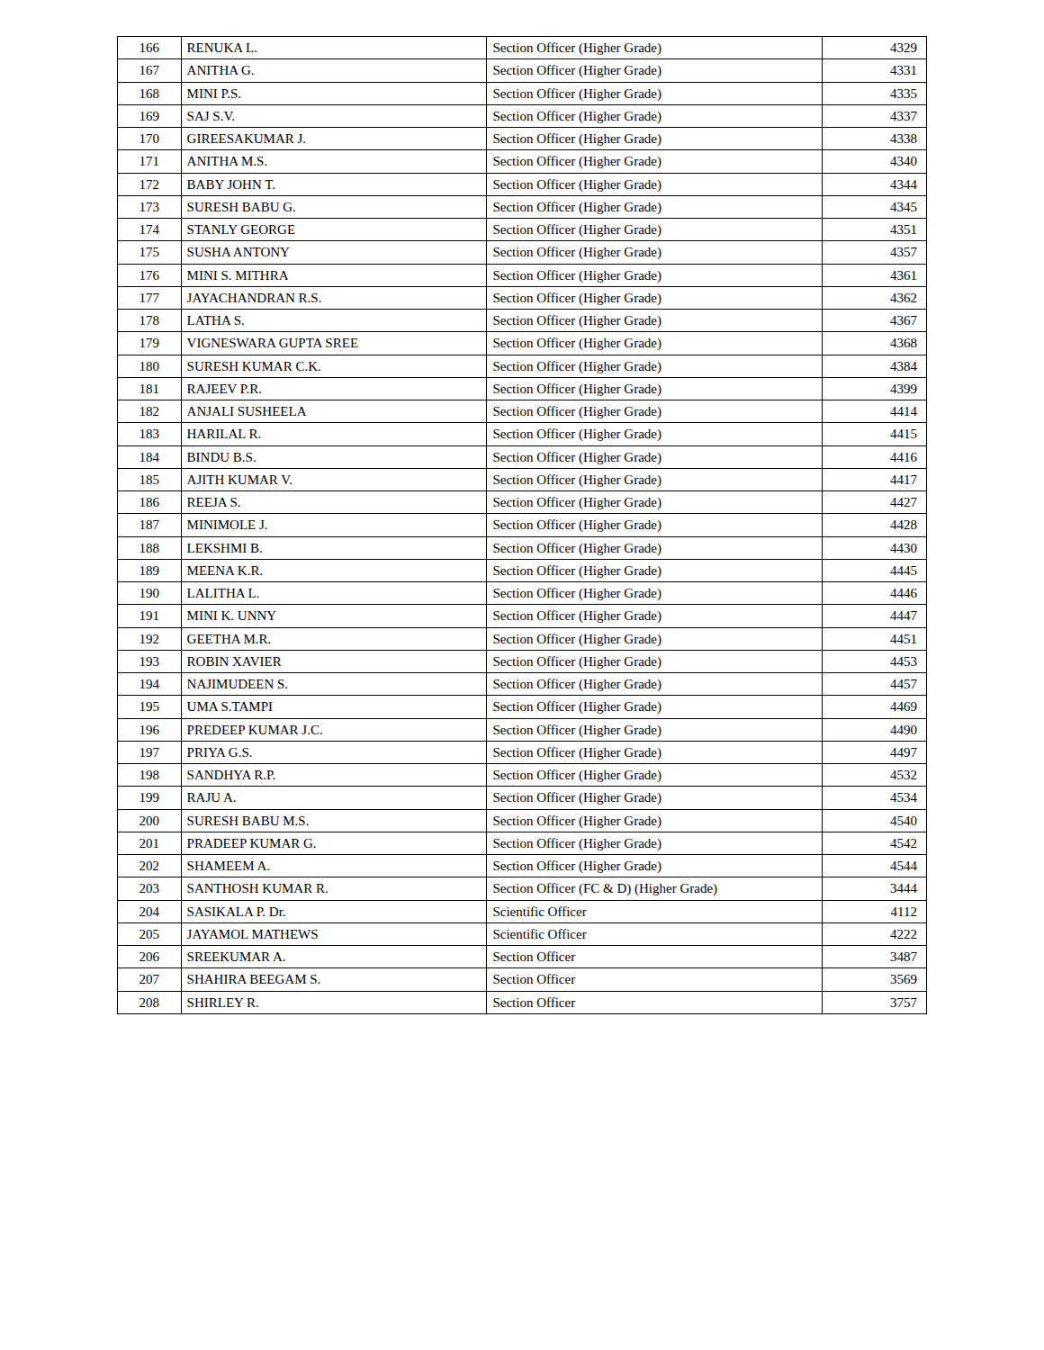| 166 | RENUKA L. | Section Officer (Higher Grade) | 4329 |
| 167 | ANITHA G. | Section Officer (Higher Grade) | 4331 |
| 168 | MINI P.S. | Section Officer (Higher Grade) | 4335 |
| 169 | SAJ S.V. | Section Officer (Higher Grade) | 4337 |
| 170 | GIREESAKUMAR J. | Section Officer (Higher Grade) | 4338 |
| 171 | ANITHA M.S. | Section Officer (Higher Grade) | 4340 |
| 172 | BABY JOHN T. | Section Officer (Higher Grade) | 4344 |
| 173 | SURESH BABU G. | Section Officer (Higher Grade) | 4345 |
| 174 | STANLY GEORGE | Section Officer (Higher Grade) | 4351 |
| 175 | SUSHA ANTONY | Section Officer (Higher Grade) | 4357 |
| 176 | MINI S. MITHRA | Section Officer (Higher Grade) | 4361 |
| 177 | JAYACHANDRAN R.S. | Section Officer (Higher Grade) | 4362 |
| 178 | LATHA S. | Section Officer (Higher Grade) | 4367 |
| 179 | VIGNESWARA GUPTA SREE | Section Officer (Higher Grade) | 4368 |
| 180 | SURESH KUMAR C.K. | Section Officer (Higher Grade) | 4384 |
| 181 | RAJEEV P.R. | Section Officer (Higher Grade) | 4399 |
| 182 | ANJALI SUSHEELA | Section Officer (Higher Grade) | 4414 |
| 183 | HARILAL R. | Section Officer (Higher Grade) | 4415 |
| 184 | BINDU B.S. | Section Officer (Higher Grade) | 4416 |
| 185 | AJITH KUMAR V. | Section Officer (Higher Grade) | 4417 |
| 186 | REEJA S. | Section Officer (Higher Grade) | 4427 |
| 187 | MINIMOLE J. | Section Officer (Higher Grade) | 4428 |
| 188 | LEKSHMI B. | Section Officer (Higher Grade) | 4430 |
| 189 | MEENA K.R. | Section Officer (Higher Grade) | 4445 |
| 190 | LALITHA L. | Section Officer (Higher Grade) | 4446 |
| 191 | MINI K. UNNY | Section Officer (Higher Grade) | 4447 |
| 192 | GEETHA M.R. | Section Officer (Higher Grade) | 4451 |
| 193 | ROBIN XAVIER | Section Officer (Higher Grade) | 4453 |
| 194 | NAJIMUDEEN S. | Section Officer (Higher Grade) | 4457 |
| 195 | UMA S.TAMPI | Section Officer (Higher Grade) | 4469 |
| 196 | PREDEEP KUMAR J.C. | Section Officer (Higher Grade) | 4490 |
| 197 | PRIYA G.S. | Section Officer (Higher Grade) | 4497 |
| 198 | SANDHYA R.P. | Section Officer (Higher Grade) | 4532 |
| 199 | RAJU A. | Section Officer (Higher Grade) | 4534 |
| 200 | SURESH BABU M.S. | Section Officer (Higher Grade) | 4540 |
| 201 | PRADEEP KUMAR G. | Section Officer (Higher Grade) | 4542 |
| 202 | SHAMEEM A. | Section Officer (Higher Grade) | 4544 |
| 203 | SANTHOSH KUMAR R. | Section Officer (FC & D) (Higher Grade) | 3444 |
| 204 | SASIKALA P. Dr. | Scientific Officer | 4112 |
| 205 | JAYAMOL MATHEWS | Scientific Officer | 4222 |
| 206 | SREEKUMAR A. | Section Officer | 3487 |
| 207 | SHAHIRA BEEGAM S. | Section Officer | 3569 |
| 208 | SHIRLEY R. | Section Officer | 3757 |